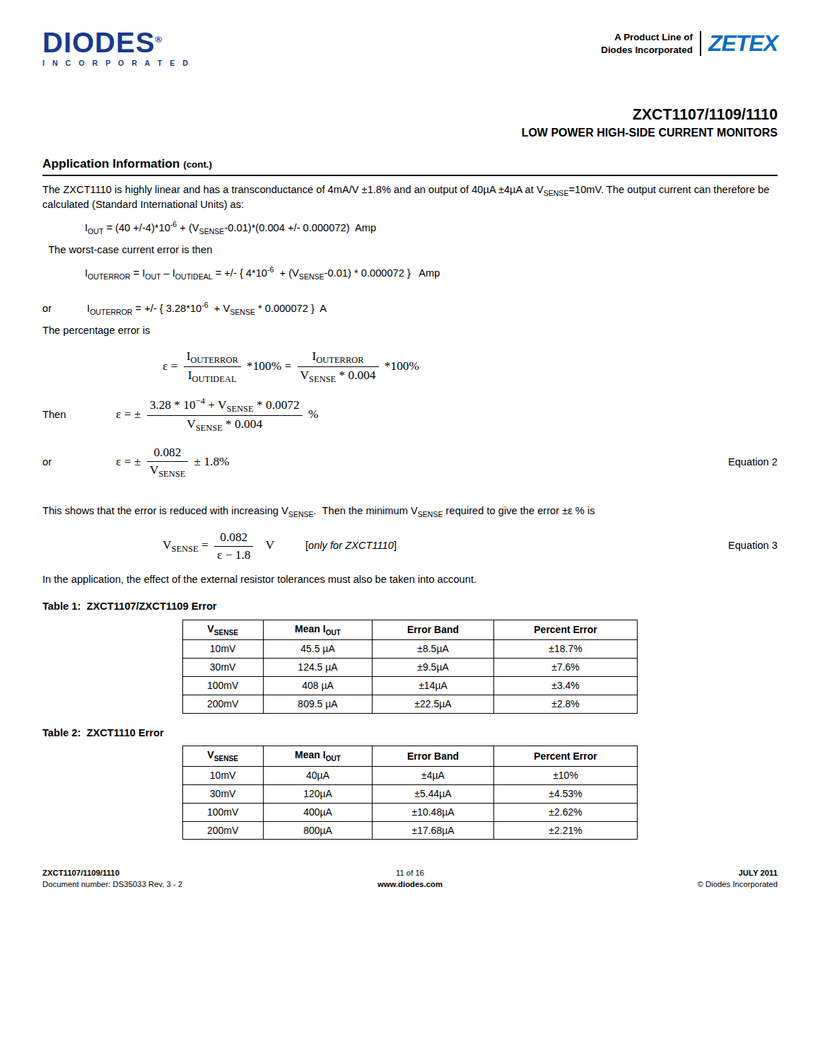DIODES®
I N C O R P O R A T E D
A Product Line of
Diodes Incorporated
ZETEX
ZXCT1107/1109/1110
LOW POWER HIGH-SIDE CURRENT MONITORS
Application Information (cont.)
The ZXCT1110 is highly linear and has a transconductance of 4mA/V ±1.8% and an output of 40µA ±4µA at VSENSE=10mV. The output current can therefore be calculated (Standard International Units) as:
IOUT = (40 +/-4)*10-6 + (VSENSE-0.01)*(0.004 +/- 0.000072) Amp
The worst-case current error is then
IOUTERROR = IOUT – IOUTIDEAL = +/- { 4*10-6 + (VSENSE-0.01) * 0.000072 } Amp
or IOUTERROR = +/- { 3.28*10-6 + VSENSE * 0.000072 } A
The percentage error is
ε = IOUTERROR IOUTIDEAL *100% = IOUTERROR VSENSE * 0.004 *100%
Then ε = ± 3.28 * 10−4 + VSENSE * 0.0072 VSENSE * 0.004 %
or ε = ± 0.082 VSENSE ± 1.8% Equation 2
This shows that the error is reduced with increasing VSENSE. Then the minimum VSENSE required to give the error ±ε % is
VSENSE = 0.082 ε − 1.8 V [only for ZXCT1110] Equation 3
In the application, the effect of the external resistor tolerances must also be taken into account.
Table 1: ZXCT1107/ZXCT1109 Error
| V SENSE | Mean I OUT | Error Band | Percent Error |
| --- | --- | --- | --- |
| 10mV | 45.5 µA | ±8.5µA | ±18.7% |
| 30mV | 124.5 µA | ±9.5µA | ±7.6% |
| 100mV | 408 µA | ±14µA | ±3.4% |
| 200mV | 809.5 µA | ±22.5µA | ±2.8% |
Table 2: ZXCT1110 Error
| V SENSE | Mean I OUT | Error Band | Percent Error |
| --- | --- | --- | --- |
| 10mV | 40µA | ±4µA | ±10% |
| 30mV | 120µA | ±5.44µA | ±4.53% |
| 100mV | 400µA | ±10.48µA | ±2.62% |
| 200mV | 800µA | ±17.68µA | ±2.21% |
ZXCT1107/1109/1110
Document number: DS35033 Rev. 3 - 2
11 of 16
www.diodes.com
JULY 2011
© Diodes Incorporated